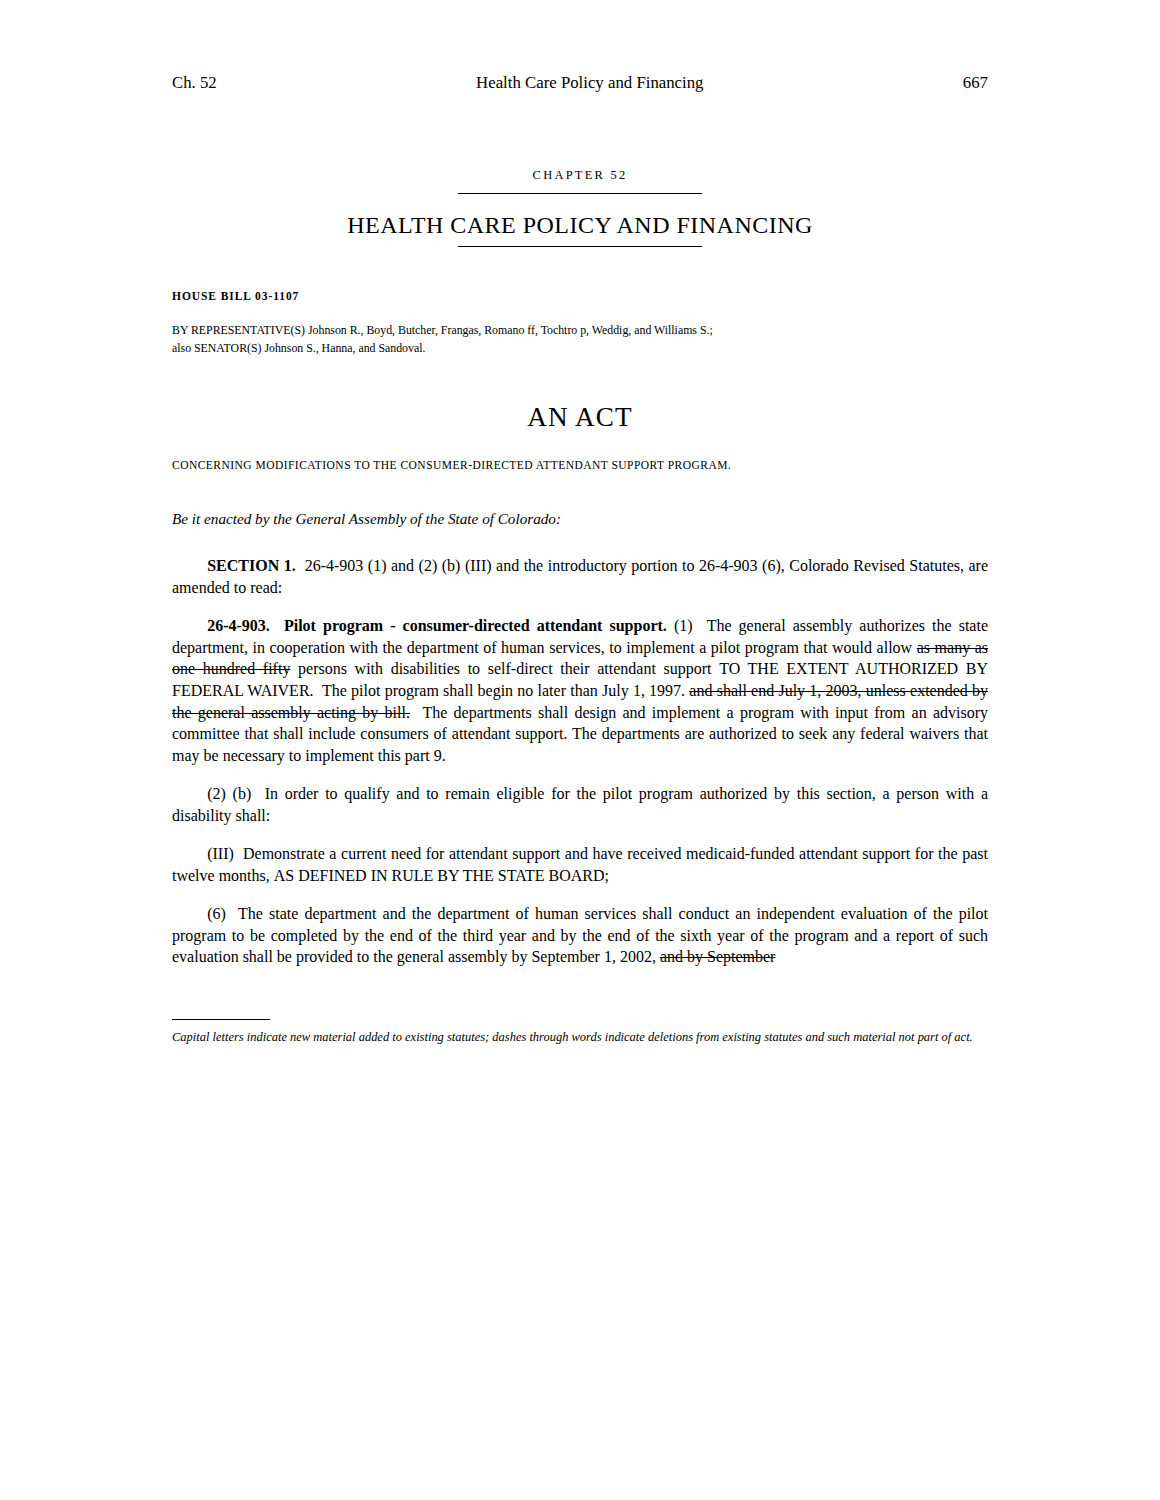Ch. 52 Health Care Policy and Financing 667
CHAPTER 52
HEALTH CARE POLICY AND FINANCING
HOUSE BILL 03-1107
BY REPRESENTATIVE(S) Johnson R., Boyd, Butcher, Frangas, Romano ff, Tochtro p, Weddig, and Williams S.;
also SENATOR(S) Johnson S., Hanna, and Sandoval.
AN ACT
CONCERNING MODIFICATIONS TO THE CONSUMER-DIRECTED ATTENDANT SUPPORT PROGRAM.
Be it enacted by the General Assembly of the State of Colorado:
SECTION 1. 26-4-903 (1) and (2) (b) (III) and the introductory portion to 26-4-903 (6), Colorado Revised Statutes, are amended to read:
26-4-903. Pilot program - consumer-directed attendant support. (1) The general assembly authorizes the state department, in cooperation with the department of human services, to implement a pilot program that would allow as many as one hundred fifty persons with disabilities to self-direct their attendant support TO THE EXTENT AUTHORIZED BY FEDERAL WAIVER. The pilot program shall begin no later than July 1, 1997. and shall end July 1, 2003, unless extended by the general assembly acting by bill. The departments shall design and implement a program with input from an advisory committee that shall include consumers of attendant support. The departments are authorized to seek any federal waivers that may be necessary to implement this part 9.
(2) (b) In order to qualify and to remain eligible for the pilot program authorized by this section, a person with a disability shall:
(III) Demonstrate a current need for attendant support and have received medicaid-funded attendant support for the past twelve months, AS DEFINED IN RULE BY THE STATE BOARD;
(6) The state department and the department of human services shall conduct an independent evaluation of the pilot program to be completed by the end of the third year and by the end of the sixth year of the program and a report of such evaluation shall be provided to the general assembly by September 1, 2002, and by September
Capital letters indicate new material added to existing statutes; dashes through words indicate deletions from existing statutes and such material not part of act.